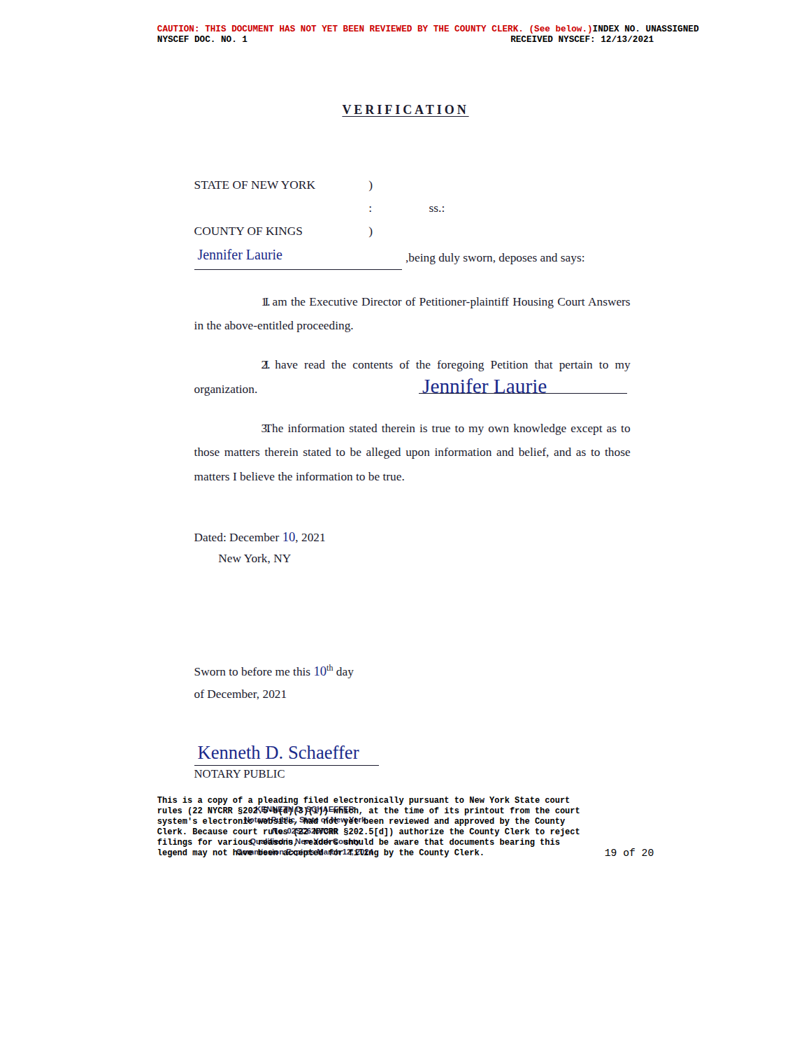CAUTION: THIS DOCUMENT HAS NOT YET BEEN REVIEWED BY THE COUNTY CLERK. (See below.)
INDEX NO. UNASSIGNED
NYSCEF DOC. NO. 1
RECEIVED NYSCEF: 12/13/2021
VERIFICATION
STATE OF NEW YORK)
: ss.:
COUNTY OF KINGS)
Jennifer Laurie,being duly sworn, deposes and says:
1. I am the Executive Director of Petitioner-plaintiff Housing Court Answers in the above-entitled proceeding.
2. I have read the contents of the foregoing Petition that pertain to my organization.
3. The information stated therein is true to my own knowledge except as to those matters therein stated to be alleged upon information and belief, and as to those matters I believe the information to be true.
Dated: December 10, 2021
New York, NY
    
Jennifer Laurie
Sworn to before me this 10 th day
of December, 2021
Kenneth D. Schaeffer
NOTARY PUBLIC
KENNETH D. SCHAEFFER
Notary Public, State of New York
No. 02SC6257330
Qualified in New York County
Commission Expires March 12, 2024
This is a copy of a pleading filed electronically pursuant to New York State court rules (22 NYCRR §202.5-b(d)(3)(i)) which, at the time of its printout from the court system's electronic website, had not yet been reviewed and approved by the County Clerk. Because court rules (22 NYCRR §202.5[d]) authorize the County Clerk to reject filings for various reasons, readers should be aware that documents bearing this legend may not have been accepted for filing by the County Clerk.
19 of 20